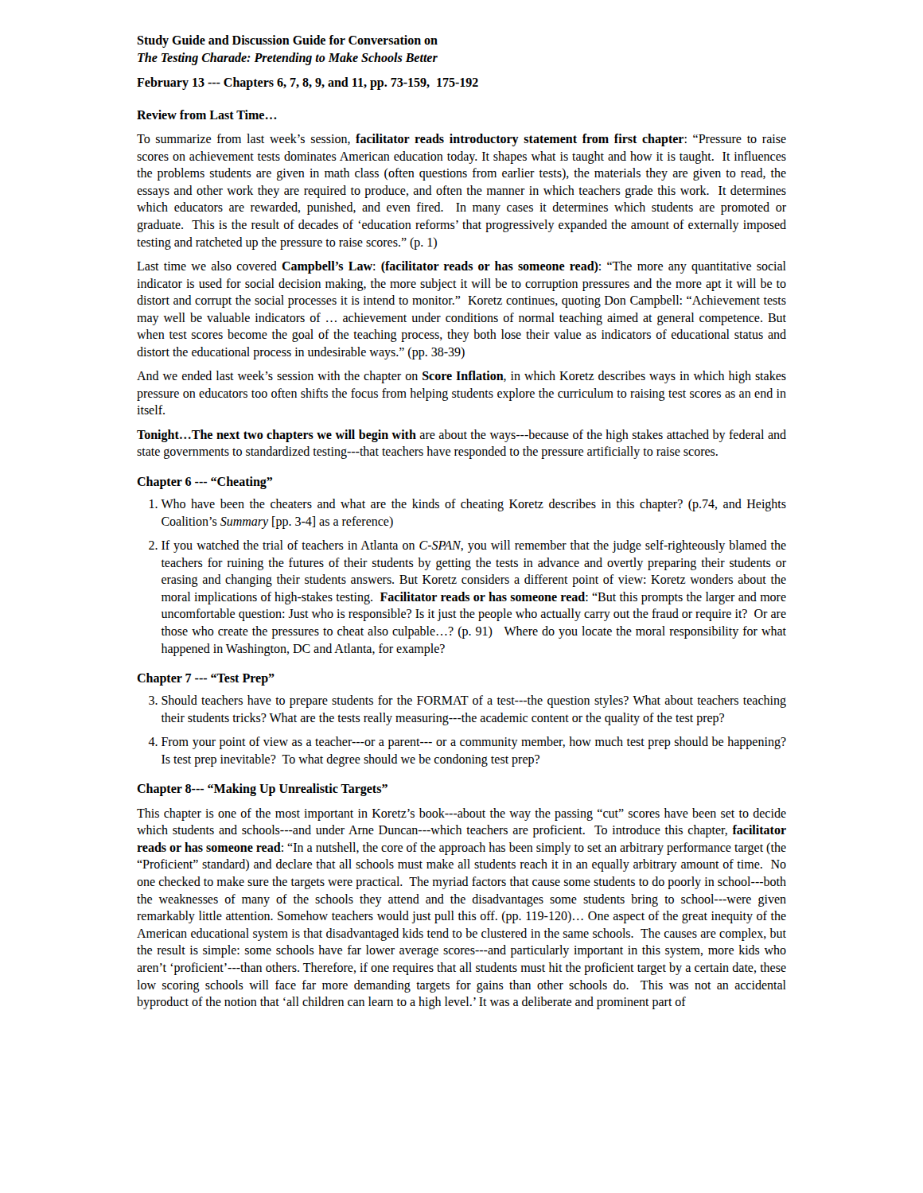Study Guide and Discussion Guide for Conversation on
The Testing Charade: Pretending to Make Schools Better
February 13 --- Chapters 6, 7, 8, 9, and 11, pp. 73-159, 175-192
Review from Last Time…
To summarize from last week’s session, facilitator reads introductory statement from first chapter: “Pressure to raise scores on achievement tests dominates American education today. It shapes what is taught and how it is taught. It influences the problems students are given in math class (often questions from earlier tests), the materials they are given to read, the essays and other work they are required to produce, and often the manner in which teachers grade this work. It determines which educators are rewarded, punished, and even fired. In many cases it determines which students are promoted or graduate. This is the result of decades of ‘education reforms’ that progressively expanded the amount of externally imposed testing and ratcheted up the pressure to raise scores.” (p. 1)
Last time we also covered Campbell’s Law: (facilitator reads or has someone read): “The more any quantitative social indicator is used for social decision making, the more subject it will be to corruption pressures and the more apt it will be to distort and corrupt the social processes it is intend to monitor.” Koretz continues, quoting Don Campbell: “Achievement tests may well be valuable indicators of … achievement under conditions of normal teaching aimed at general competence. But when test scores become the goal of the teaching process, they both lose their value as indicators of educational status and distort the educational process in undesirable ways.” (pp. 38-39)
And we ended last week’s session with the chapter on Score Inflation, in which Koretz describes ways in which high stakes pressure on educators too often shifts the focus from helping students explore the curriculum to raising test scores as an end in itself.
Tonight…The next two chapters we will begin with are about the ways---because of the high stakes attached by federal and state governments to standardized testing---that teachers have responded to the pressure artificially to raise scores.
Chapter 6 --- “Cheating”
Who have been the cheaters and what are the kinds of cheating Koretz describes in this chapter? (p.74, and Heights Coalition’s Summary [pp. 3-4] as a reference)
If you watched the trial of teachers in Atlanta on C-SPAN, you will remember that the judge self-righteously blamed the teachers for ruining the futures of their students by getting the tests in advance and overtly preparing their students or erasing and changing their students answers. But Koretz considers a different point of view: Koretz wonders about the moral implications of high-stakes testing. Facilitator reads or has someone read: “But this prompts the larger and more uncomfortable question: Just who is responsible? Is it just the people who actually carry out the fraud or require it? Or are those who create the pressures to cheat also culpable…? (p. 91) Where do you locate the moral responsibility for what happened in Washington, DC and Atlanta, for example?
Chapter 7 --- “Test Prep”
Should teachers have to prepare students for the FORMAT of a test---the question styles? What about teachers teaching their students tricks? What are the tests really measuring---the academic content or the quality of the test prep?
From your point of view as a teacher---or a parent--- or a community member, how much test prep should be happening? Is test prep inevitable? To what degree should we be condoning test prep?
Chapter 8--- “Making Up Unrealistic Targets”
This chapter is one of the most important in Koretz’s book---about the way the passing “cut” scores have been set to decide which students and schools---and under Arne Duncan---which teachers are proficient. To introduce this chapter, facilitator reads or has someone read: “In a nutshell, the core of the approach has been simply to set an arbitrary performance target (the “Proficient” standard) and declare that all schools must make all students reach it in an equally arbitrary amount of time. No one checked to make sure the targets were practical. The myriad factors that cause some students to do poorly in school---both the weaknesses of many of the schools they attend and the disadvantages some students bring to school---were given remarkably little attention. Somehow teachers would just pull this off. (pp. 119-120)… One aspect of the great inequity of the American educational system is that disadvantaged kids tend to be clustered in the same schools. The causes are complex, but the result is simple: some schools have far lower average scores---and particularly important in this system, more kids who aren’t ‘proficient’---than others. Therefore, if one requires that all students must hit the proficient target by a certain date, these low scoring schools will face far more demanding targets for gains than other schools do. This was not an accidental byproduct of the notion that ‘all children can learn to a high level.’ It was a deliberate and prominent part of